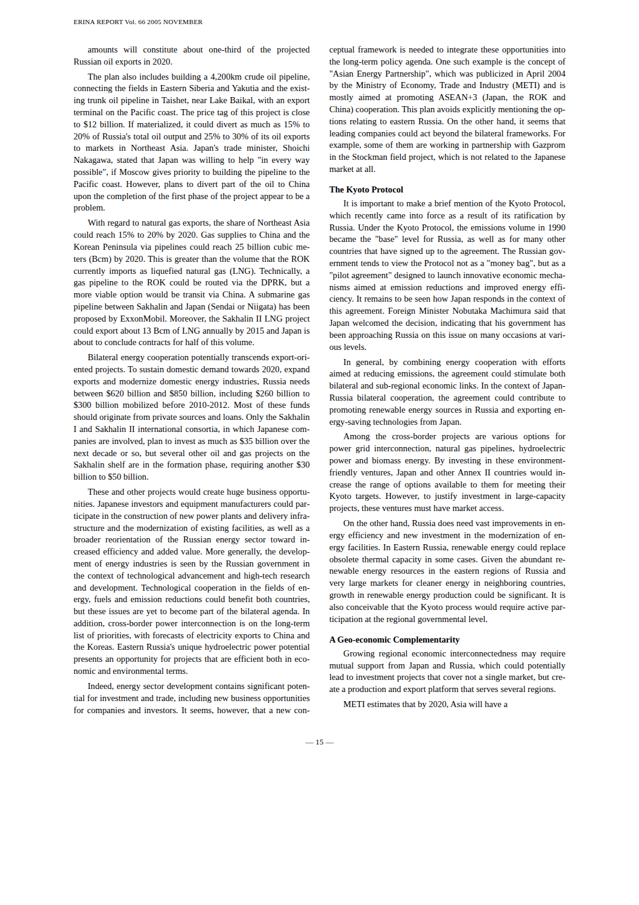ERINA REPORT Vol. 66 2005 NOVEMBER
amounts will constitute about one-third of the projected Russian oil exports in 2020.
The plan also includes building a 4,200km crude oil pipeline, connecting the fields in Eastern Siberia and Yakutia and the existing trunk oil pipeline in Taishet, near Lake Baikal, with an export terminal on the Pacific coast. The price tag of this project is close to $12 billion. If materialized, it could divert as much as 15% to 20% of Russia's total oil output and 25% to 30% of its oil exports to markets in Northeast Asia. Japan's trade minister, Shoichi Nakagawa, stated that Japan was willing to help "in every way possible", if Moscow gives priority to building the pipeline to the Pacific coast. However, plans to divert part of the oil to China upon the completion of the first phase of the project appear to be a problem.
With regard to natural gas exports, the share of Northeast Asia could reach 15% to 20% by 2020. Gas supplies to China and the Korean Peninsula via pipelines could reach 25 billion cubic meters (Bcm) by 2020. This is greater than the volume that the ROK currently imports as liquefied natural gas (LNG). Technically, a gas pipeline to the ROK could be routed via the DPRK, but a more viable option would be transit via China. A submarine gas pipeline between Sakhalin and Japan (Sendai or Niigata) has been proposed by ExxonMobil. Moreover, the Sakhalin II LNG project could export about 13 Bcm of LNG annually by 2015 and Japan is about to conclude contracts for half of this volume.
Bilateral energy cooperation potentially transcends export-oriented projects. To sustain domestic demand towards 2020, expand exports and modernize domestic energy industries, Russia needs between $620 billion and $850 billion, including $260 billion to $300 billion mobilized before 2010-2012. Most of these funds should originate from private sources and loans. Only the Sakhalin I and Sakhalin II international consortia, in which Japanese companies are involved, plan to invest as much as $35 billion over the next decade or so, but several other oil and gas projects on the Sakhalin shelf are in the formation phase, requiring another $30 billion to $50 billion.
These and other projects would create huge business opportunities. Japanese investors and equipment manufacturers could participate in the construction of new power plants and delivery infrastructure and the modernization of existing facilities, as well as a broader reorientation of the Russian energy sector toward increased efficiency and added value. More generally, the development of energy industries is seen by the Russian government in the context of technological advancement and high-tech research and development. Technological cooperation in the fields of energy, fuels and emission reductions could benefit both countries, but these issues are yet to become part of the bilateral agenda. In addition, cross-border power interconnection is on the long-term list of priorities, with forecasts of electricity exports to China and the Koreas. Eastern Russia's unique hydroelectric power potential presents an opportunity for projects that are efficient both in economic and environmental terms.
Indeed, energy sector development contains significant potential for investment and trade, including new business opportunities for companies and investors. It seems, however, that a new conceptual framework is needed to integrate these opportunities into the long-term policy agenda. One such example is the concept of "Asian Energy Partnership", which was publicized in April 2004 by the Ministry of Economy, Trade and Industry (METI) and is mostly aimed at promoting ASEAN+3 (Japan, the ROK and China) cooperation. This plan avoids explicitly mentioning the options relating to eastern Russia. On the other hand, it seems that leading companies could act beyond the bilateral frameworks. For example, some of them are working in partnership with Gazprom in the Stockman field project, which is not related to the Japanese market at all.
The Kyoto Protocol
It is important to make a brief mention of the Kyoto Protocol, which recently came into force as a result of its ratification by Russia. Under the Kyoto Protocol, the emissions volume in 1990 became the "base" level for Russia, as well as for many other countries that have signed up to the agreement. The Russian government tends to view the Protocol not as a "money bag", but as a "pilot agreement" designed to launch innovative economic mechanisms aimed at emission reductions and improved energy efficiency. It remains to be seen how Japan responds in the context of this agreement. Foreign Minister Nobutaka Machimura said that Japan welcomed the decision, indicating that his government has been approaching Russia on this issue on many occasions at various levels.
In general, by combining energy cooperation with efforts aimed at reducing emissions, the agreement could stimulate both bilateral and sub-regional economic links. In the context of Japan-Russia bilateral cooperation, the agreement could contribute to promoting renewable energy sources in Russia and exporting energy-saving technologies from Japan.
Among the cross-border projects are various options for power grid interconnection, natural gas pipelines, hydroelectric power and biomass energy. By investing in these environment-friendly ventures, Japan and other Annex II countries would increase the range of options available to them for meeting their Kyoto targets. However, to justify investment in large-capacity projects, these ventures must have market access.
On the other hand, Russia does need vast improvements in energy efficiency and new investment in the modernization of energy facilities. In Eastern Russia, renewable energy could replace obsolete thermal capacity in some cases. Given the abundant renewable energy resources in the eastern regions of Russia and very large markets for cleaner energy in neighboring countries, growth in renewable energy production could be significant. It is also conceivable that the Kyoto process would require active participation at the regional governmental level.
A Geo-economic Complementarity
Growing regional economic interconnectedness may require mutual support from Japan and Russia, which could potentially lead to investment projects that cover not a single market, but create a production and export platform that serves several regions.
METI estimates that by 2020, Asia will have a
— 15 —